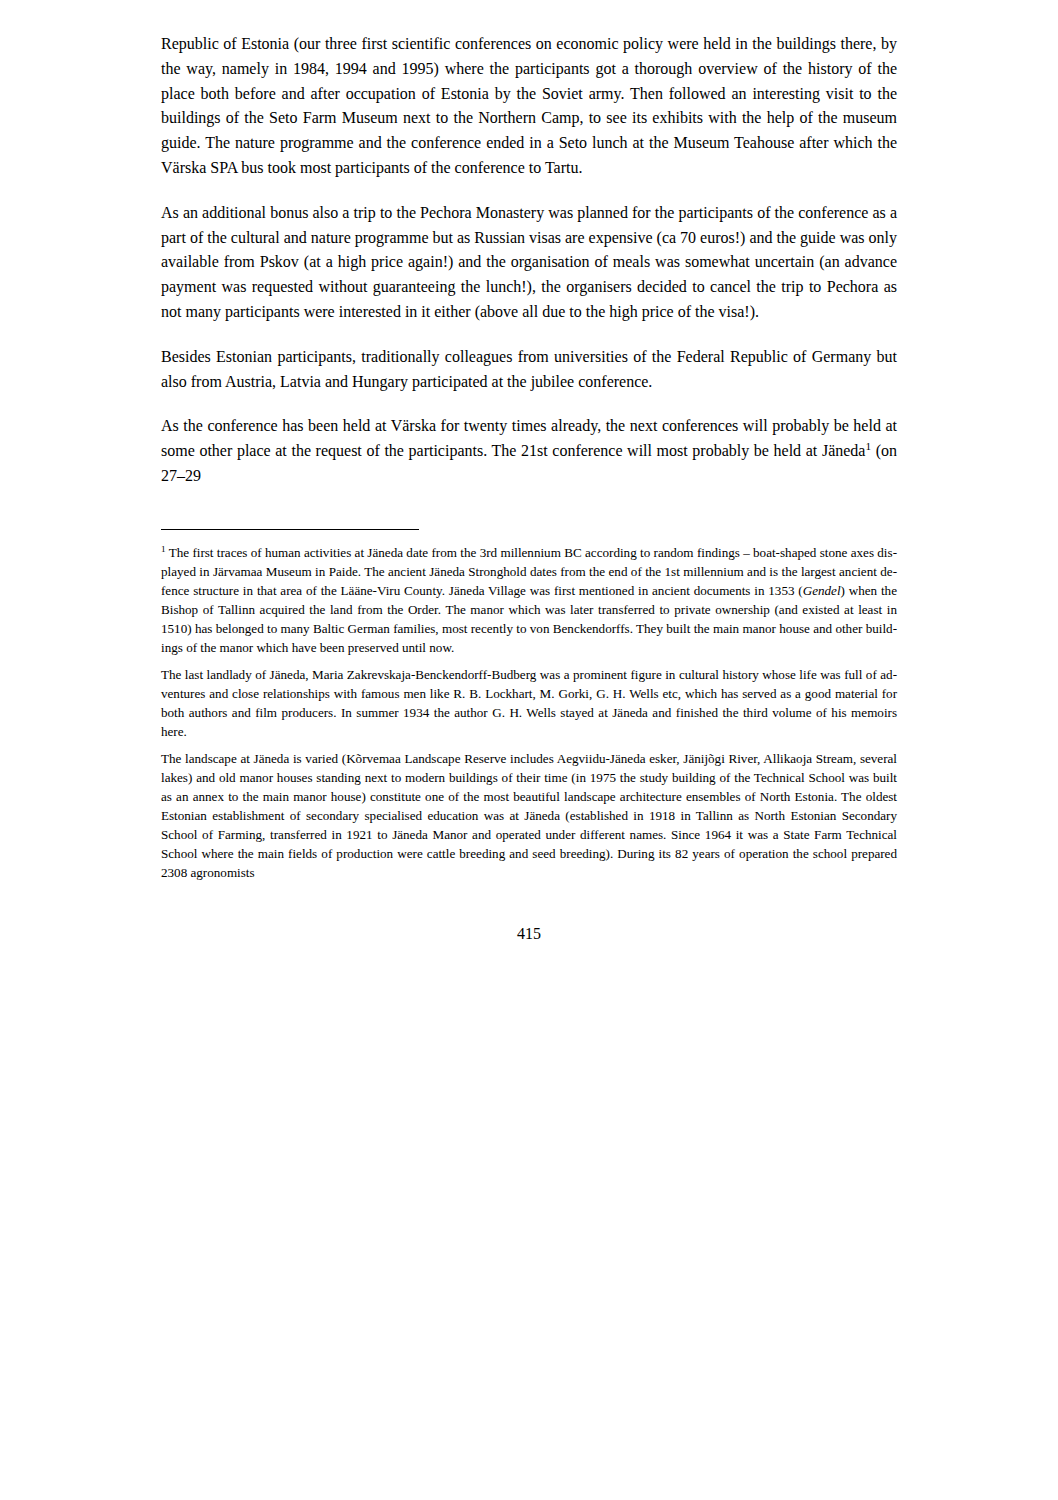Republic of Estonia (our three first scientific conferences on economic policy were held in the buildings there, by the way, namely in 1984, 1994 and 1995) where the participants got a thorough overview of the history of the place both before and after occupation of Estonia by the Soviet army. Then followed an interesting visit to the buildings of the Seto Farm Museum next to the Northern Camp, to see its exhibits with the help of the museum guide. The nature programme and the conference ended in a Seto lunch at the Museum Teahouse after which the Värska SPA bus took most participants of the conference to Tartu.
As an additional bonus also a trip to the Pechora Monastery was planned for the participants of the conference as a part of the cultural and nature programme but as Russian visas are expensive (ca 70 euros!) and the guide was only available from Pskov (at a high price again!) and the organisation of meals was somewhat uncertain (an advance payment was requested without guaranteeing the lunch!), the organisers decided to cancel the trip to Pechora as not many participants were interested in it either (above all due to the high price of the visa!).
Besides Estonian participants, traditionally colleagues from universities of the Federal Republic of Germany but also from Austria, Latvia and Hungary participated at the jubilee conference.
As the conference has been held at Värska for twenty times already, the next conferences will probably be held at some other place at the request of the participants. The 21st conference will most probably be held at Jäneda1 (on 27–29
1 The first traces of human activities at Jäneda date from the 3rd millennium BC according to random findings – boat-shaped stone axes displayed in Järvamaa Museum in Paide. The ancient Jäneda Stronghold dates from the end of the 1st millennium and is the largest ancient defence structure in that area of the Lääne-Viru County. Jäneda Village was first mentioned in ancient documents in 1353 (Gendel) when the Bishop of Tallinn acquired the land from the Order. The manor which was later transferred to private ownership (and existed at least in 1510) has belonged to many Baltic German families, most recently to von Benckendorffs. They built the main manor house and other buildings of the manor which have been preserved until now.
The last landlady of Jäneda, Maria Zakrevskaja-Benckendorff-Budberg was a prominent figure in cultural history whose life was full of adventures and close relationships with famous men like R. B. Lockhart, M. Gorki, G. H. Wells etc, which has served as a good material for both authors and film producers. In summer 1934 the author G. H. Wells stayed at Jäneda and finished the third volume of his memoirs here.
The landscape at Jäneda is varied (Kõrvemaa Landscape Reserve includes Aegviidu-Jäneda esker, Jänijõgi River, Allikaoja Stream, several lakes) and old manor houses standing next to modern buildings of their time (in 1975 the study building of the Technical School was built as an annex to the main manor house) constitute one of the most beautiful landscape architecture ensembles of North Estonia. The oldest Estonian establishment of secondary specialised education was at Jäneda (established in 1918 in Tallinn as North Estonian Secondary School of Farming, transferred in 1921 to Jäneda Manor and operated under different names. Since 1964 it was a State Farm Technical School where the main fields of production were cattle breeding and seed breeding). During its 82 years of operation the school prepared 2308 agronomists
415